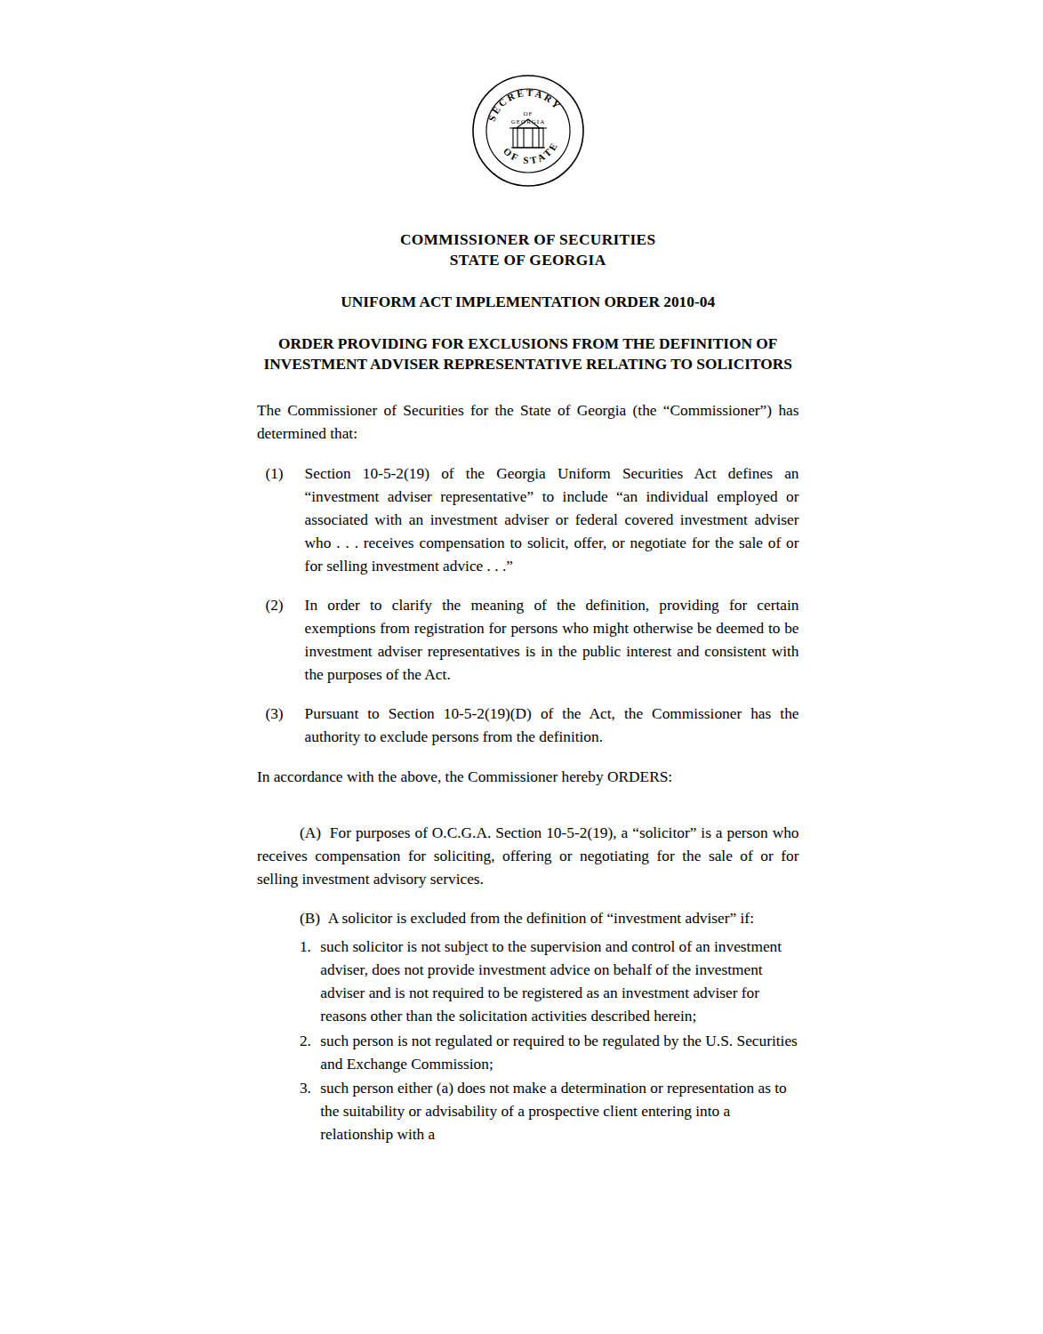SECRETARY OF STATE OF GEORGIA
COMMISSIONER OF SECURITIES
STATE OF GEORGIA
UNIFORM ACT IMPLEMENTATION ORDER 2010-04
ORDER PROVIDING FOR EXCLUSIONS FROM THE DEFINITION OF
INVESTMENT ADVISER REPRESENTATIVE RELATING TO SOLICITORS
The Commissioner of Securities for the State of Georgia (the “Commissioner”) has determined that:
(1) Section 10-5-2(19) of the Georgia Uniform Securities Act defines an “investment adviser representative” to include “an individual employed or associated with an investment adviser or federal covered investment adviser who . . . receives compensation to solicit, offer, or negotiate for the sale of or for selling investment advice . . .”
(2) In order to clarify the meaning of the definition, providing for certain exemptions from registration for persons who might otherwise be deemed to be investment adviser representatives is in the public interest and consistent with the purposes of the Act.
(3) Pursuant to Section 10-5-2(19)(D) of the Act, the Commissioner has the authority to exclude persons from the definition.
In accordance with the above, the Commissioner hereby ORDERS:
(A) For purposes of O.C.G.A. Section 10-5-2(19), a “solicitor” is a person who receives compensation for soliciting, offering or negotiating for the sale of or for selling investment advisory services.
(B) A solicitor is excluded from the definition of “investment adviser” if:
1. such solicitor is not subject to the supervision and control of an investment adviser, does not provide investment advice on behalf of the investment adviser and is not required to be registered as an investment adviser for reasons other than the solicitation activities described herein;
2. such person is not regulated or required to be regulated by the U.S. Securities and Exchange Commission;
3. such person either (a) does not make a determination or representation as to the suitability or advisability of a prospective client entering into a relationship with a